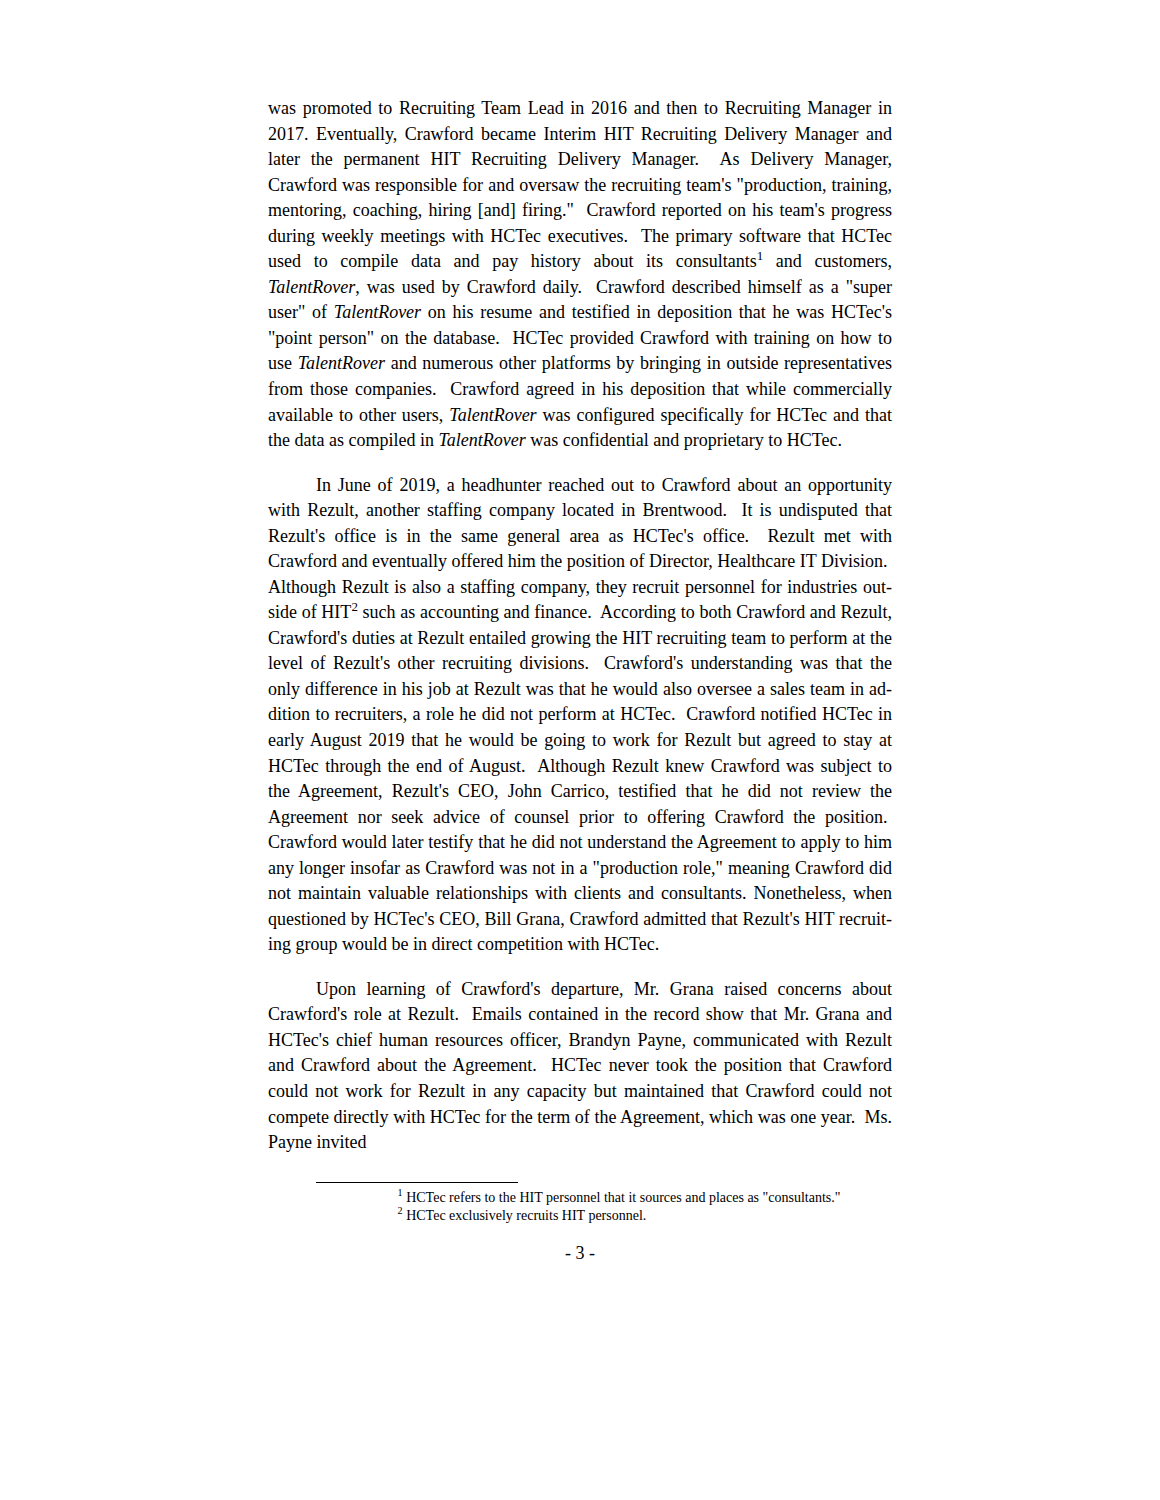was promoted to Recruiting Team Lead in 2016 and then to Recruiting Manager in 2017. Eventually, Crawford became Interim HIT Recruiting Delivery Manager and later the permanent HIT Recruiting Delivery Manager. As Delivery Manager, Crawford was responsible for and oversaw the recruiting team's "production, training, mentoring, coaching, hiring [and] firing." Crawford reported on his team's progress during weekly meetings with HCTec executives. The primary software that HCTec used to compile data and pay history about its consultants1 and customers, TalentRover, was used by Crawford daily. Crawford described himself as a "super user" of TalentRover on his resume and testified in deposition that he was HCTec's "point person" on the database. HCTec provided Crawford with training on how to use TalentRover and numerous other platforms by bringing in outside representatives from those companies. Crawford agreed in his deposition that while commercially available to other users, TalentRover was configured specifically for HCTec and that the data as compiled in TalentRover was confidential and proprietary to HCTec.
In June of 2019, a headhunter reached out to Crawford about an opportunity with Rezult, another staffing company located in Brentwood. It is undisputed that Rezult's office is in the same general area as HCTec's office. Rezult met with Crawford and eventually offered him the position of Director, Healthcare IT Division. Although Rezult is also a staffing company, they recruit personnel for industries outside of HIT2 such as accounting and finance. According to both Crawford and Rezult, Crawford's duties at Rezult entailed growing the HIT recruiting team to perform at the level of Rezult's other recruiting divisions. Crawford's understanding was that the only difference in his job at Rezult was that he would also oversee a sales team in addition to recruiters, a role he did not perform at HCTec. Crawford notified HCTec in early August 2019 that he would be going to work for Rezult but agreed to stay at HCTec through the end of August. Although Rezult knew Crawford was subject to the Agreement, Rezult's CEO, John Carrico, testified that he did not review the Agreement nor seek advice of counsel prior to offering Crawford the position. Crawford would later testify that he did not understand the Agreement to apply to him any longer insofar as Crawford was not in a "production role," meaning Crawford did not maintain valuable relationships with clients and consultants. Nonetheless, when questioned by HCTec's CEO, Bill Grana, Crawford admitted that Rezult's HIT recruiting group would be in direct competition with HCTec.
Upon learning of Crawford's departure, Mr. Grana raised concerns about Crawford's role at Rezult. Emails contained in the record show that Mr. Grana and HCTec's chief human resources officer, Brandyn Payne, communicated with Rezult and Crawford about the Agreement. HCTec never took the position that Crawford could not work for Rezult in any capacity but maintained that Crawford could not compete directly with HCTec for the term of the Agreement, which was one year. Ms. Payne invited
1 HCTec refers to the HIT personnel that it sources and places as "consultants."
2 HCTec exclusively recruits HIT personnel.
- 3 -